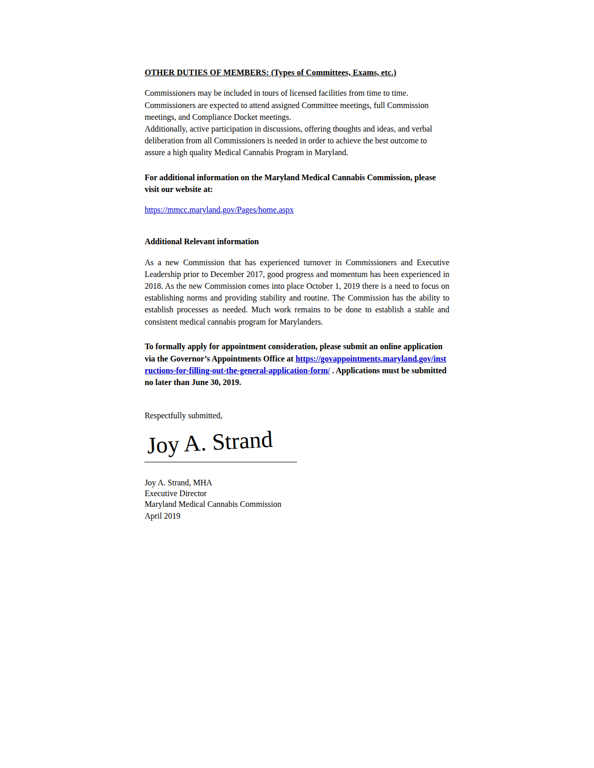OTHER DUTIES OF MEMBERS: (Types of Committees, Exams, etc.)
Commissioners may be included in tours of licensed facilities from time to time.
Commissioners are expected to attend assigned Committee meetings, full Commission meetings, and Compliance Docket meetings.
Additionally, active participation in discussions, offering thoughts and ideas, and verbal deliberation from all Commissioners is needed in order to achieve the best outcome to assure a high quality Medical Cannabis Program in Maryland.
For additional information on the Maryland Medical Cannabis Commission, please visit our website at:
https://mmcc.maryland.gov/Pages/home.aspx
Additional Relevant information
As a new Commission that has experienced turnover in Commissioners and Executive Leadership prior to December 2017, good progress and momentum has been experienced in 2018. As the new Commission comes into place October 1, 2019 there is a need to focus on establishing norms and providing stability and routine. The Commission has the ability to establish processes as needed. Much work remains to be done to establish a stable and consistent medical cannabis program for Marylanders.
To formally apply for appointment consideration, please submit an online application via the Governor’s Appointments Office at https://govappointments.maryland.gov/instructions-for-filling-out-the-general-application-form/ . Applications must be submitted no later than June 30, 2019.
Respectfully submitted,
Joy A. Strand
Joy A. Strand, MHA Executive Director Maryland Medical Cannabis Commission
April 2019